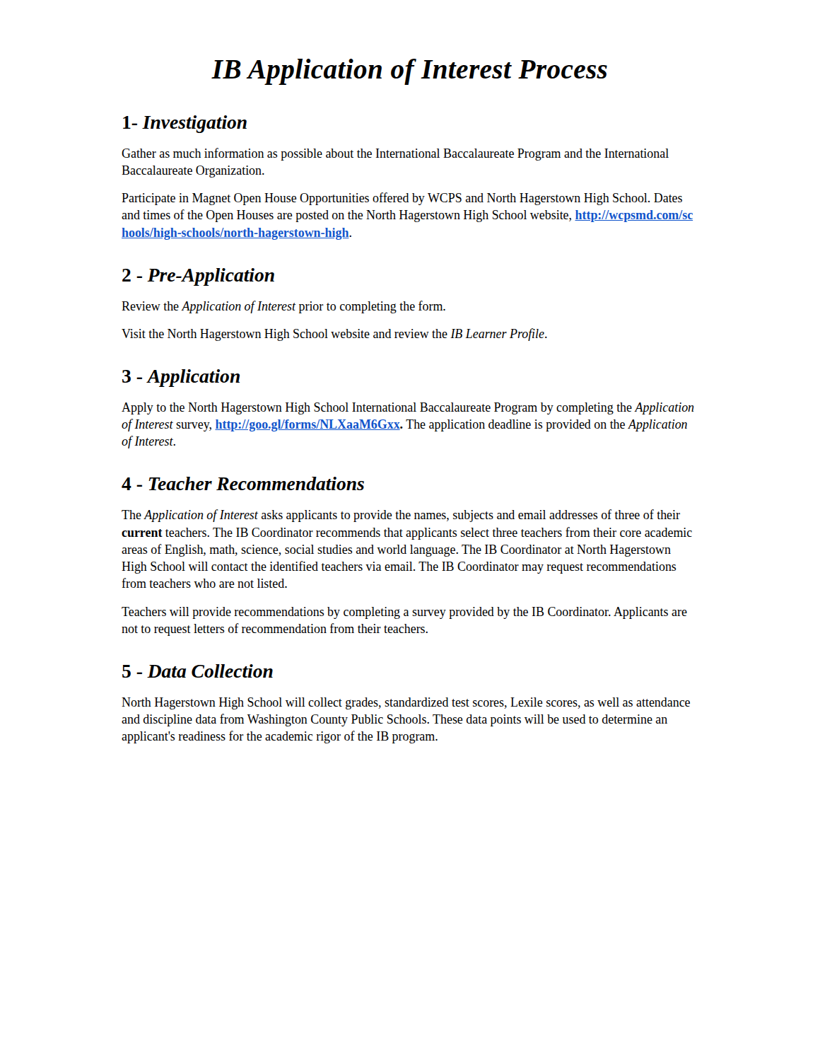IB Application of Interest Process
1- Investigation
Gather as much information as possible about the International Baccalaureate Program and the International Baccalaureate Organization.
Participate in Magnet Open House Opportunities offered by WCPS and North Hagerstown High School. Dates and times of the Open Houses are posted on the North Hagerstown High School website, http://wcpsmd.com/schools/high-schools/north-hagerstown-high.
2 - Pre-Application
Review the Application of Interest prior to completing the form.
Visit the North Hagerstown High School website and review the IB Learner Profile.
3 - Application
Apply to the North Hagerstown High School International Baccalaureate Program by completing the Application of Interest survey, http://goo.gl/forms/NLXaaM6Gxx. The application deadline is provided on the Application of Interest.
4 - Teacher Recommendations
The Application of Interest asks applicants to provide the names, subjects and email addresses of three of their current teachers. The IB Coordinator recommends that applicants select three teachers from their core academic areas of English, math, science, social studies and world language. The IB Coordinator at North Hagerstown High School will contact the identified teachers via email. The IB Coordinator may request recommendations from teachers who are not listed.
Teachers will provide recommendations by completing a survey provided by the IB Coordinator. Applicants are not to request letters of recommendation from their teachers.
5 - Data Collection
North Hagerstown High School will collect grades, standardized test scores, Lexile scores, as well as attendance and discipline data from Washington County Public Schools. These data points will be used to determine an applicant's readiness for the academic rigor of the IB program.